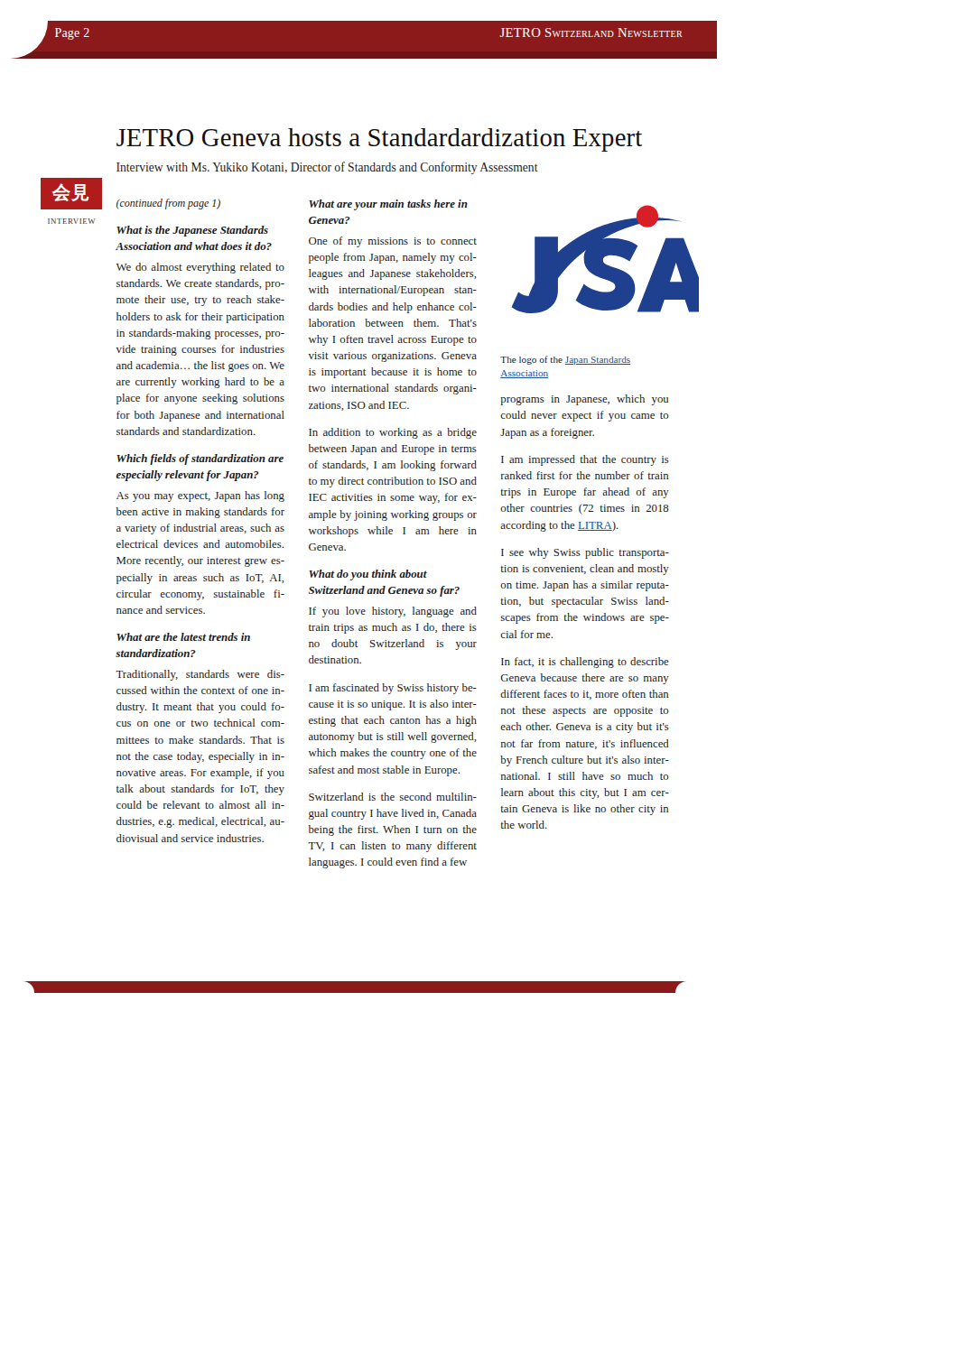Page 2
JETRO Switzerland Newsletter
JETRO Geneva hosts a Standardardization Expert
Interview with Ms. Yukiko Kotani, Director of Standards and Conformity Assessment
会見 INTERVIEW
(continued from page 1)
What is the Japanese Standards Association and what does it do? We do almost everything related to standards. We create standards, promote their use, try to reach stakeholders to ask for their participation in standards-making processes, provide training courses for industries and academia… the list goes on. We are currently working hard to be a place for anyone seeking solutions for both Japanese and international standards and standardization.
Which fields of standardization are especially relevant for Japan? As you may expect, Japan has long been active in making standards for a variety of industrial areas, such as electrical devices and automobiles. More recently, our interest grew especially in areas such as IoT, AI, circular economy, sustainable finance and services.
What are the latest trends in standardization? Traditionally, standards were discussed within the context of one industry. It meant that you could focus on one or two technical committees to make standards. That is not the case today, especially in innovative areas. For example, if you talk about standards for IoT, they could be relevant to almost all industries, e.g. medical, electrical, audiovisual and service industries.
What are your main tasks here in Geneva? One of my missions is to connect people from Japan, namely my colleagues and Japanese stakeholders, with international/European standards bodies and help enhance collaboration between them. That's why I often travel across Europe to visit various organizations. Geneva is important because it is home to two international standards organizations, ISO and IEC.
In addition to working as a bridge between Japan and Europe in terms of standards, I am looking forward to my direct contribution to ISO and IEC activities in some way, for example by joining working groups or workshops while I am here in Geneva.
What do you think about Switzerland and Geneva so far? If you love history, language and train trips as much as I do, there is no doubt Switzerland is your destination.
I am fascinated by Swiss history because it is so unique. It is also interesting that each canton has a high autonomy but is still well governed, which makes the country one of the safest and most stable in Europe.
Switzerland is the second multilingual country I have lived in, Canada being the first. When I turn on the TV, I can listen to many different languages. I could even find a few
The logo of the Japan Standards Association
programs in Japanese, which you could never expect if you came to Japan as a foreigner.
I am impressed that the country is ranked first for the number of train trips in Europe far ahead of any other countries (72 times in 2018 according to the LITRA).
I see why Swiss public transportation is convenient, clean and mostly on time. Japan has a similar reputation, but spectacular Swiss landscapes from the windows are special for me.
In fact, it is challenging to describe Geneva because there are so many different faces to it, more often than not these aspects are opposite to each other. Geneva is a city but it's not far from nature, it's influenced by French culture but it's also international. I still have so much to learn about this city, but I am certain Geneva is like no other city in the world.